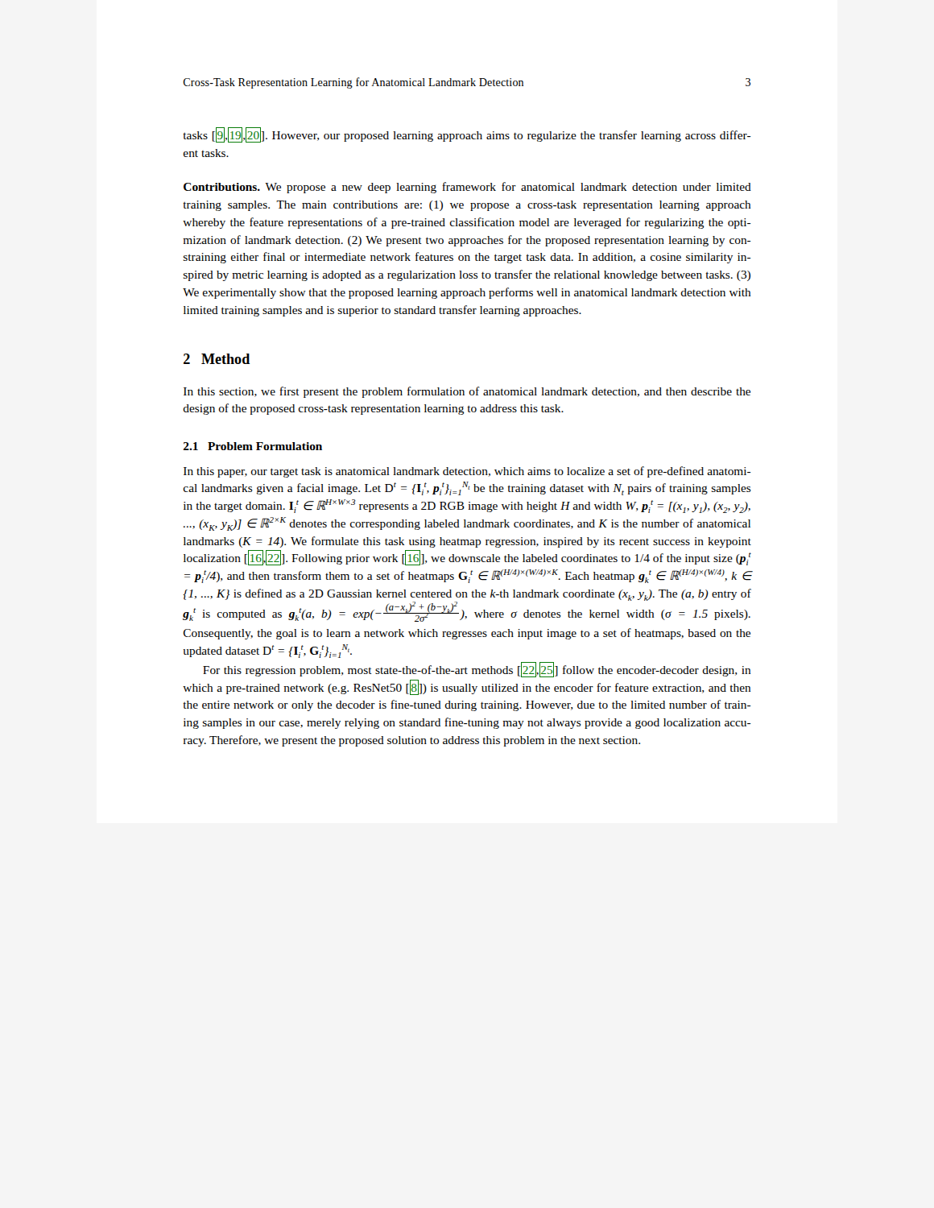Cross-Task Representation Learning for Anatomical Landmark Detection 3
tasks [9,19,20]. However, our proposed learning approach aims to regularize the transfer learning across different tasks.
Contributions. We propose a new deep learning framework for anatomical landmark detection under limited training samples. The main contributions are: (1) we propose a cross-task representation learning approach whereby the feature representations of a pre-trained classification model are leveraged for regularizing the optimization of landmark detection. (2) We present two approaches for the proposed representation learning by constraining either final or intermediate network features on the target task data. In addition, a cosine similarity inspired by metric learning is adopted as a regularization loss to transfer the relational knowledge between tasks. (3) We experimentally show that the proposed learning approach performs well in anatomical landmark detection with limited training samples and is superior to standard transfer learning approaches.
2 Method
In this section, we first present the problem formulation of anatomical landmark detection, and then describe the design of the proposed cross-task representation learning to address this task.
2.1 Problem Formulation
In this paper, our target task is anatomical landmark detection, which aims to localize a set of pre-defined anatomical landmarks given a facial image. Let Dt = {Iit, pit}i=1Nt be the training dataset with Nt pairs of training samples in the target domain. Iit ∈ ℝH×W×3 represents a 2D RGB image with height H and width W, pit = [(x1, y1), (x2, y2), ..., (xK, yK)] ∈ ℝ2×K denotes the corresponding labeled landmark coordinates, and K is the number of anatomical landmarks (K = 14). We formulate this task using heatmap regression, inspired by its recent success in keypoint localization [16,22]. Following prior work [16], we downscale the labeled coordinates to 1/4 of the input size (pit = pit/4), and then transform them to a set of heatmaps Git ∈ ℝ(H/4)×(W/4)×K. Each heatmap gkt ∈ ℝ(H/4)×(W/4), k ∈ {1, ..., K} is defined as a 2D Gaussian kernel centered on the k-th landmark coordinate (xk, yk). The (a, b) entry of gkt is computed as gkt(a, b) = exp(−(a−xk)2 + (b−yk)22σ2), where σ denotes the kernel width (σ = 1.5 pixels). Consequently, the goal is to learn a network which regresses each input image to a set of heatmaps, based on the updated dataset Dt = {Iit, Git}i=1Nt.
For this regression problem, most state-the-of-the-art methods [22,25] follow the encoder-decoder design, in which a pre-trained network (e.g. ResNet50 [8]) is usually utilized in the encoder for feature extraction, and then the entire network or only the decoder is fine-tuned during training. However, due to the limited number of training samples in our case, merely relying on standard fine-tuning may not always provide a good localization accuracy. Therefore, we present the proposed solution to address this problem in the next section.